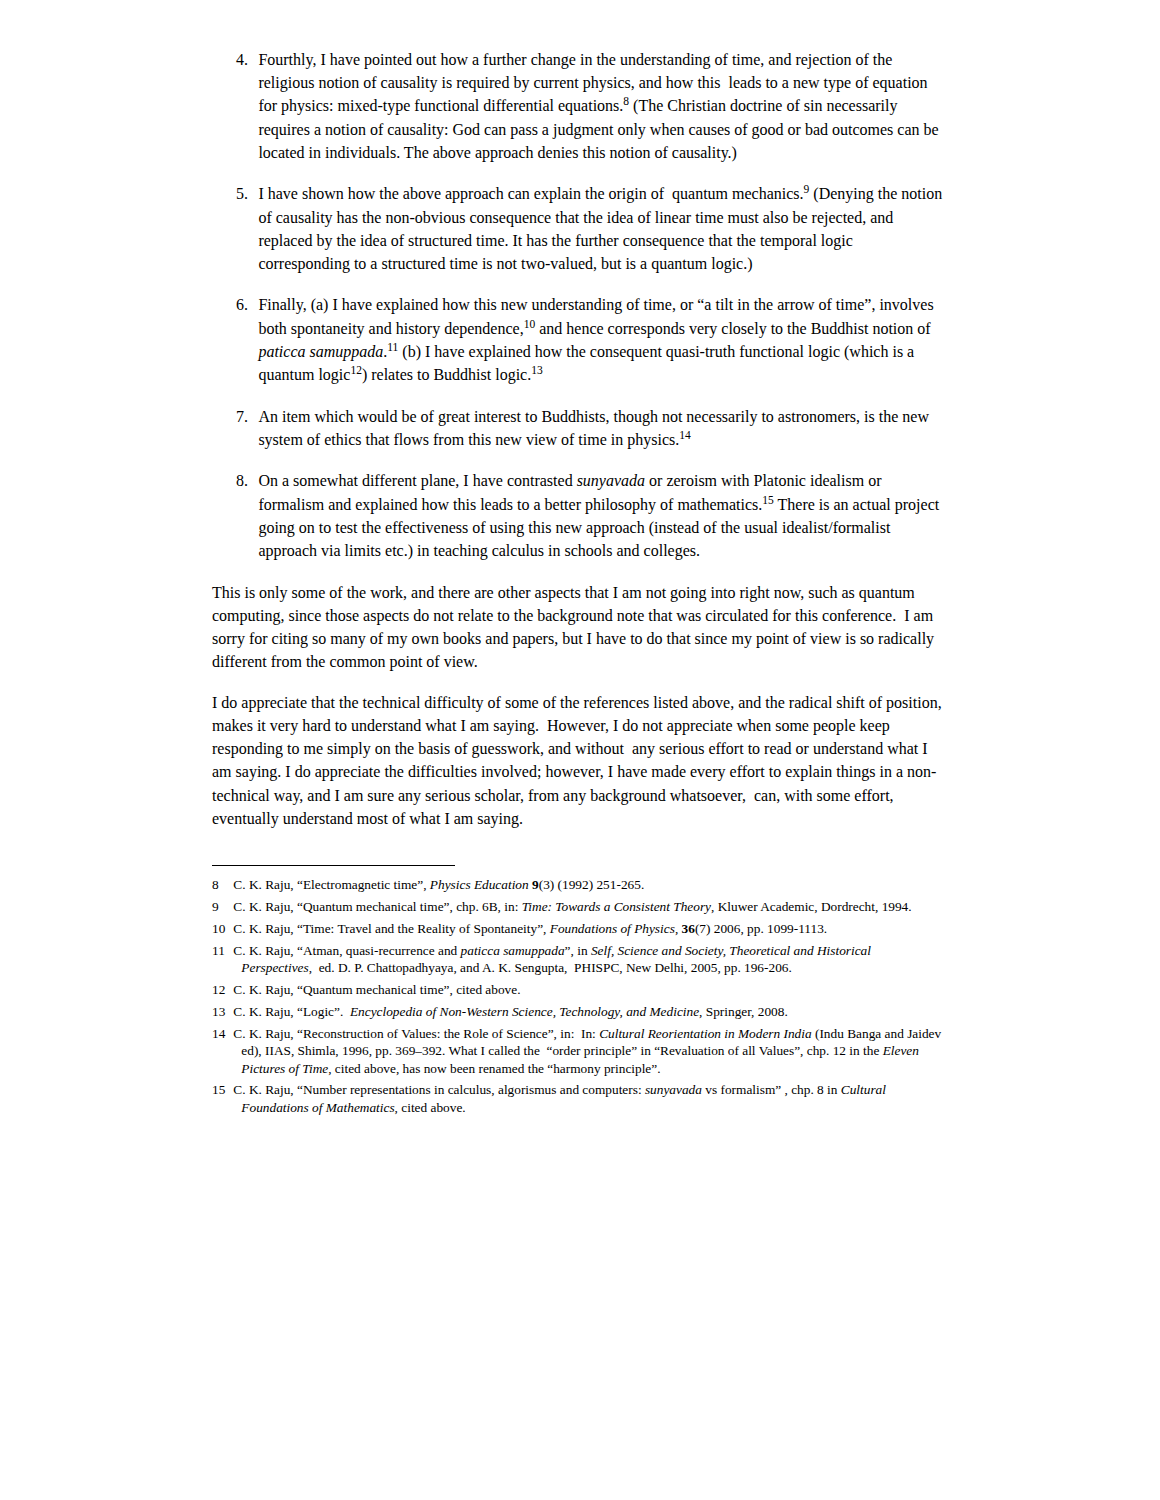Fourthly, I have pointed out how a further change in the understanding of time, and rejection of the religious notion of causality is required by current physics, and how this leads to a new type of equation for physics: mixed-type functional differential equations.8 (The Christian doctrine of sin necessarily requires a notion of causality: God can pass a judgment only when causes of good or bad outcomes can be located in individuals. The above approach denies this notion of causality.)
I have shown how the above approach can explain the origin of quantum mechanics.9 (Denying the notion of causality has the non-obvious consequence that the idea of linear time must also be rejected, and replaced by the idea of structured time. It has the further consequence that the temporal logic corresponding to a structured time is not two-valued, but is a quantum logic.)
Finally, (a) I have explained how this new understanding of time, or “a tilt in the arrow of time”, involves both spontaneity and history dependence,10 and hence corresponds very closely to the Buddhist notion of paticca samuppada.11 (b) I have explained how the consequent quasi-truth functional logic (which is a quantum logic12) relates to Buddhist logic.13
An item which would be of great interest to Buddhists, though not necessarily to astronomers, is the new system of ethics that flows from this new view of time in physics.14
On a somewhat different plane, I have contrasted sunyavada or zeroism with Platonic idealism or formalism and explained how this leads to a better philosophy of mathematics.15 There is an actual project going on to test the effectiveness of using this new approach (instead of the usual idealist/formalist approach via limits etc.) in teaching calculus in schools and colleges.
This is only some of the work, and there are other aspects that I am not going into right now, such as quantum computing, since those aspects do not relate to the background note that was circulated for this conference. I am sorry for citing so many of my own books and papers, but I have to do that since my point of view is so radically different from the common point of view.
I do appreciate that the technical difficulty of some of the references listed above, and the radical shift of position, makes it very hard to understand what I am saying. However, I do not appreciate when some people keep responding to me simply on the basis of guesswork, and without any serious effort to read or understand what I am saying. I do appreciate the difficulties involved; however, I have made every effort to explain things in a non-technical way, and I am sure any serious scholar, from any background whatsoever, can, with some effort, eventually understand most of what I am saying.
8 C. K. Raju, “Electromagnetic time”, Physics Education 9(3) (1992) 251-265.
9 C. K. Raju, “Quantum mechanical time”, chp. 6B, in: Time: Towards a Consistent Theory, Kluwer Academic, Dordrecht, 1994.
10 C. K. Raju, “Time: Travel and the Reality of Spontaneity”, Foundations of Physics, 36(7) 2006, pp. 1099-1113.
11 C. K. Raju, “Atman, quasi-recurrence and paticca samuppada”, in Self, Science and Society, Theoretical and Historical Perspectives, ed. D. P. Chattopadhyaya, and A. K. Sengupta, PHISPC, New Delhi, 2005, pp. 196-206.
12 C. K. Raju, “Quantum mechanical time”, cited above.
13 C. K. Raju, “Logic”. Encyclopedia of Non-Western Science, Technology, and Medicine, Springer, 2008.
14 C. K. Raju, “Reconstruction of Values: the Role of Science”, in: In: Cultural Reorientation in Modern India (Indu Banga and Jaidev ed), IIAS, Shimla, 1996, pp. 369–392. What I called the “order principle” in “Revaluation of all Values”, chp. 12 in the Eleven Pictures of Time, cited above, has now been renamed the “harmony principle”.
15 C. K. Raju, “Number representations in calculus, algorismus and computers: sunyavada vs formalism” , chp. 8 in Cultural Foundations of Mathematics, cited above.